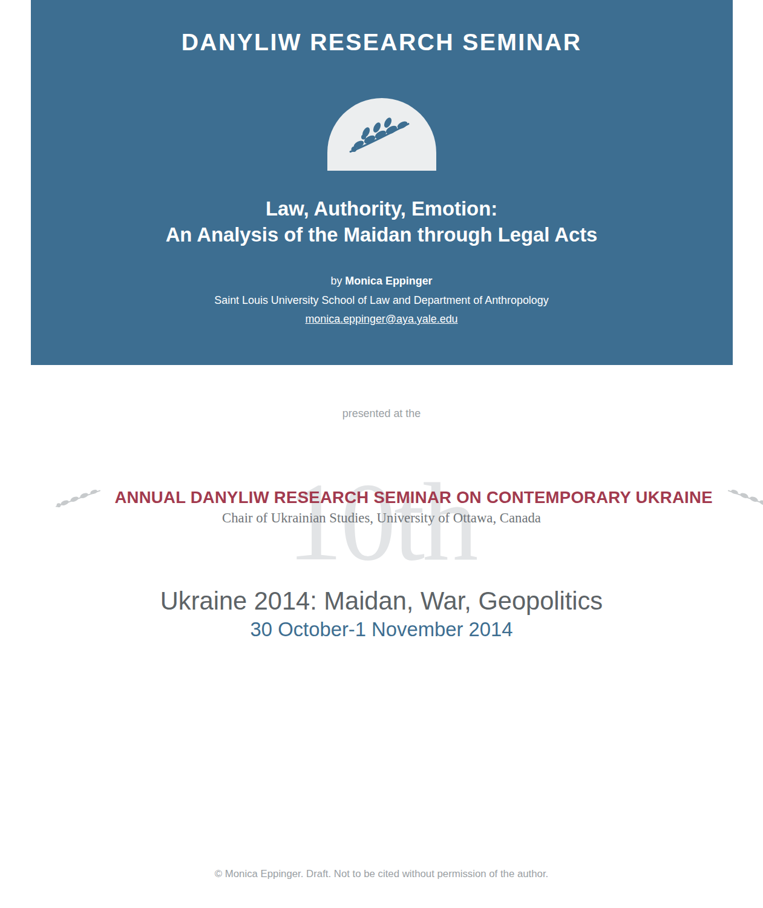Danyliw Research Seminar
Law, Authority, Emotion:
An Analysis of the Maidan through Legal Acts
by Monica Eppinger
Saint Louis University School of Law and Department of Anthropology
monica.eppinger@aya.yale.edu
presented at the
10th
Annual Danyliw Research Seminar on Contemporary Ukraine
Chair of Ukrainian Studies, University of Ottawa, Canada
Ukraine 2014: Maidan, War, Geopolitics
30 October-1 November 2014
© Monica Eppinger. Draft. Not to be cited without permission of the author.